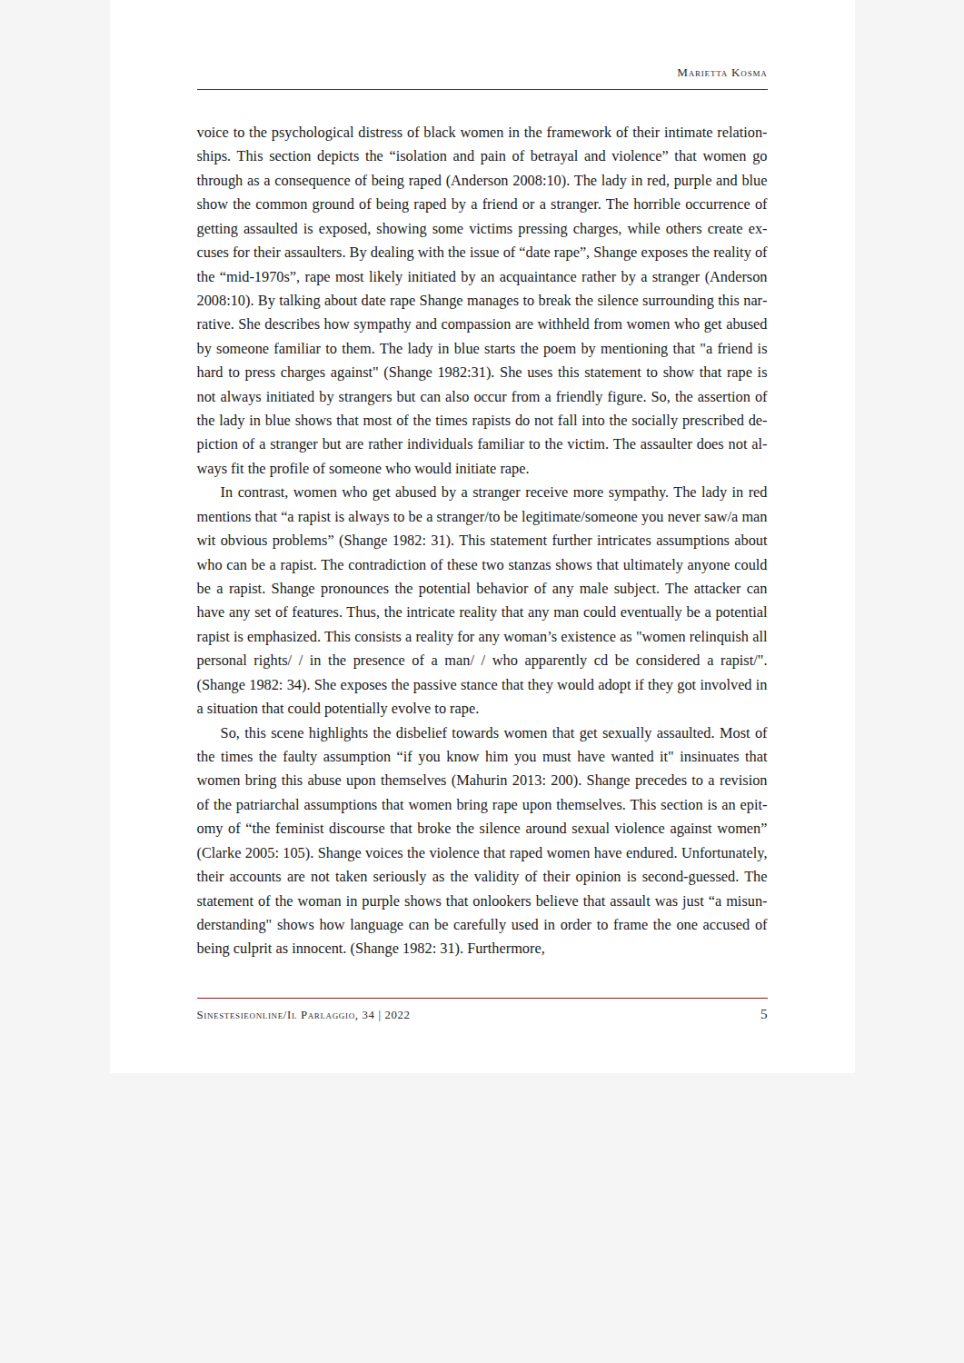Marietta Kosma
voice to the psychological distress of black women in the framework of their intimate relationships. This section depicts the “isolation and pain of betrayal and violence” that women go through as a consequence of being raped (Anderson 2008:10). The lady in red, purple and blue show the common ground of being raped by a friend or a stranger. The horrible occurrence of getting assaulted is exposed, showing some victims pressing charges, while others create excuses for their assaulters. By dealing with the issue of “date rape”, Shange exposes the reality of the “mid-1970s”, rape most likely initiated by an acquaintance rather by a stranger (Anderson 2008:10). By talking about date rape Shange manages to break the silence surrounding this narrative. She describes how sympathy and compassion are withheld from women who get abused by someone familiar to them. The lady in blue starts the poem by mentioning that "a friend is hard to press charges against" (Shange 1982:31). She uses this statement to show that rape is not always initiated by strangers but can also occur from a friendly figure. So, the assertion of the lady in blue shows that most of the times rapists do not fall into the socially prescribed depiction of a stranger but are rather individuals familiar to the victim. The assaulter does not always fit the profile of someone who would initiate rape.
In contrast, women who get abused by a stranger receive more sympathy. The lady in red mentions that “a rapist is always to be a stranger/to be legitimate/someone you never saw/a man wit obvious problems” (Shange 1982: 31). This statement further intricates assumptions about who can be a rapist. The contradiction of these two stanzas shows that ultimately anyone could be a rapist. Shange pronounces the potential behavior of any male subject. The attacker can have any set of features. Thus, the intricate reality that any man could eventually be a potential rapist is emphasized. This consists a reality for any woman’s existence as "women relinquish all personal rights/ / in the presence of a man/ / who apparently cd be considered a rapist/". (Shange 1982: 34). She exposes the passive stance that they would adopt if they got involved in a situation that could potentially evolve to rape.
So, this scene highlights the disbelief towards women that get sexually assaulted. Most of the times the faulty assumption “if you know him you must have wanted it" insinuates that women bring this abuse upon themselves (Mahurin 2013: 200). Shange precedes to a revision of the patriarchal assumptions that women bring rape upon themselves. This section is an epitomy of “the feminist discourse that broke the silence around sexual violence against women” (Clarke 2005: 105). Shange voices the violence that raped women have endured. Unfortunately, their accounts are not taken seriously as the validity of their opinion is second-guessed. The statement of the woman in purple shows that onlookers believe that assault was just “a misunderstanding" shows how language can be carefully used in order to frame the one accused of being culprit as innocent. (Shange 1982: 31). Furthermore,
Sinestesieonline/Il Parlaggio, 34 | 2022 5